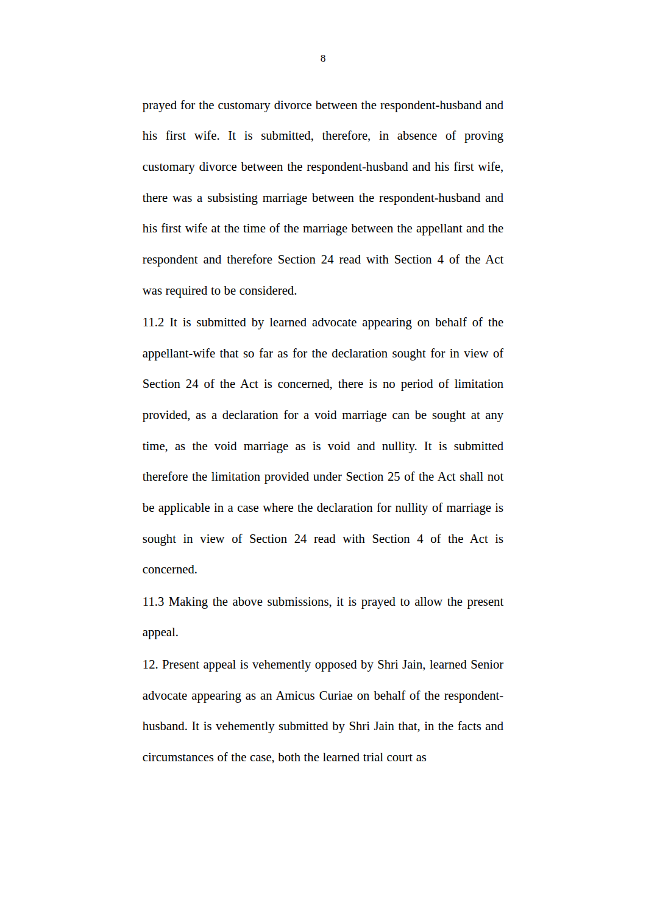8
prayed for the customary divorce between the respondent-husband and his first wife. It is submitted, therefore, in absence of proving customary divorce between the respondent-husband and his first wife, there was a subsisting marriage between the respondent-husband and his first wife at the time of the marriage between the appellant and the respondent and therefore Section 24 read with Section 4 of the Act was required to be considered.
11.2 It is submitted by learned advocate appearing on behalf of the appellant-wife that so far as for the declaration sought for in view of Section 24 of the Act is concerned, there is no period of limitation provided, as a declaration for a void marriage can be sought at any time, as the void marriage as is void and nullity. It is submitted therefore the limitation provided under Section 25 of the Act shall not be applicable in a case where the declaration for nullity of marriage is sought in view of Section 24 read with Section 4 of the Act is concerned.
11.3 Making the above submissions, it is prayed to allow the present appeal.
12. Present appeal is vehemently opposed by Shri Jain, learned Senior advocate appearing as an Amicus Curiae on behalf of the respondent-husband. It is vehemently submitted by Shri Jain that, in the facts and circumstances of the case, both the learned trial court as